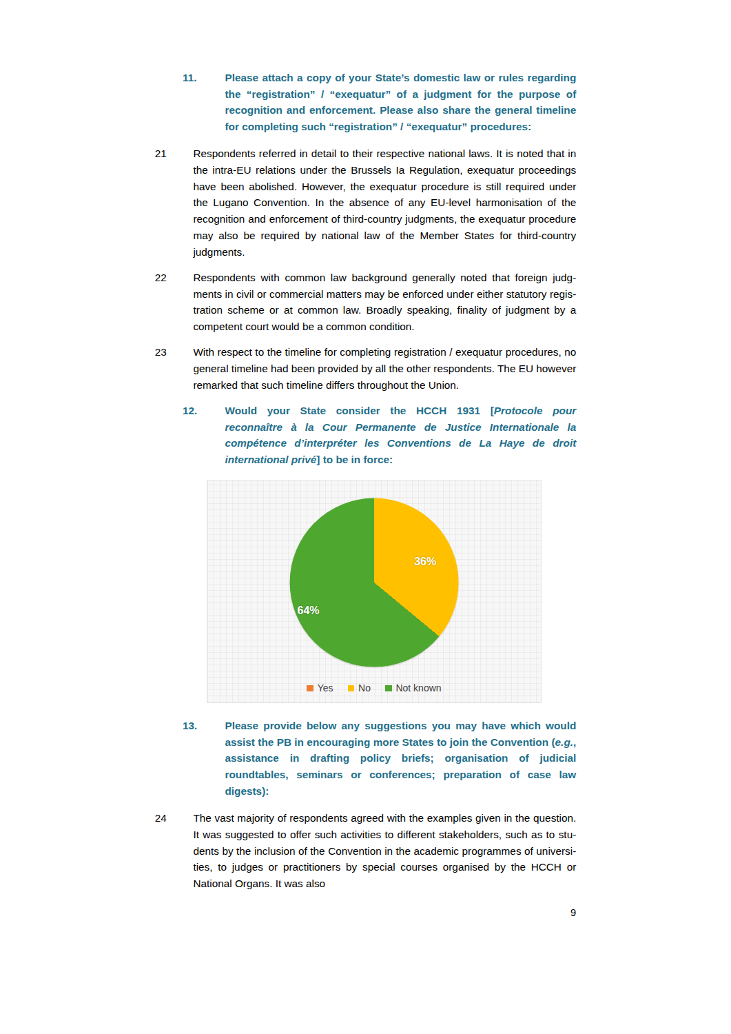11.
Please attach a copy of your State’s domestic law or rules regarding the “registration” / “exequatur” of a judgment for the purpose of recognition and enforcement. Please also share the general timeline for completing such “registration” / “exequatur” procedures:
21
Respondents referred in detail to their respective national laws. It is noted that in the intra-EU relations under the Brussels Ia Regulation, exequatur proceedings have been abolished. However, the exequatur procedure is still required under the Lugano Convention. In the absence of any EU-level harmonisation of the recognition and enforcement of third-country judgments, the exequatur procedure may also be required by national law of the Member States for third-country judgments.
22
Respondents with common law background generally noted that foreign judgments in civil or commercial matters may be enforced under either statutory registration scheme or at common law. Broadly speaking, finality of judgment by a competent court would be a common condition.
23
With respect to the timeline for completing registration / exequatur procedures, no general timeline had been provided by all the other respondents. The EU however remarked that such timeline differs throughout the Union.
12.
Would your State consider the HCCH 1931 [Protocole pour reconnaître à la Cour Permanente de Justice Internationale la compétence d’interpréter les Conventions de La Haye de droit international privé] to be in force:
36%
64%
Yes No Not known
13.
Please provide below any suggestions you may have which would assist the PB in encouraging more States to join the Convention (e.g., assistance in drafting policy briefs; organisation of judicial roundtables, seminars or conferences; preparation of case law digests):
24
The vast majority of respondents agreed with the examples given in the question. It was suggested to offer such activities to different stakeholders, such as to students by the inclusion of the Convention in the academic programmes of universities, to judges or practitioners by special courses organised by the HCCH or National Organs. It was also
9